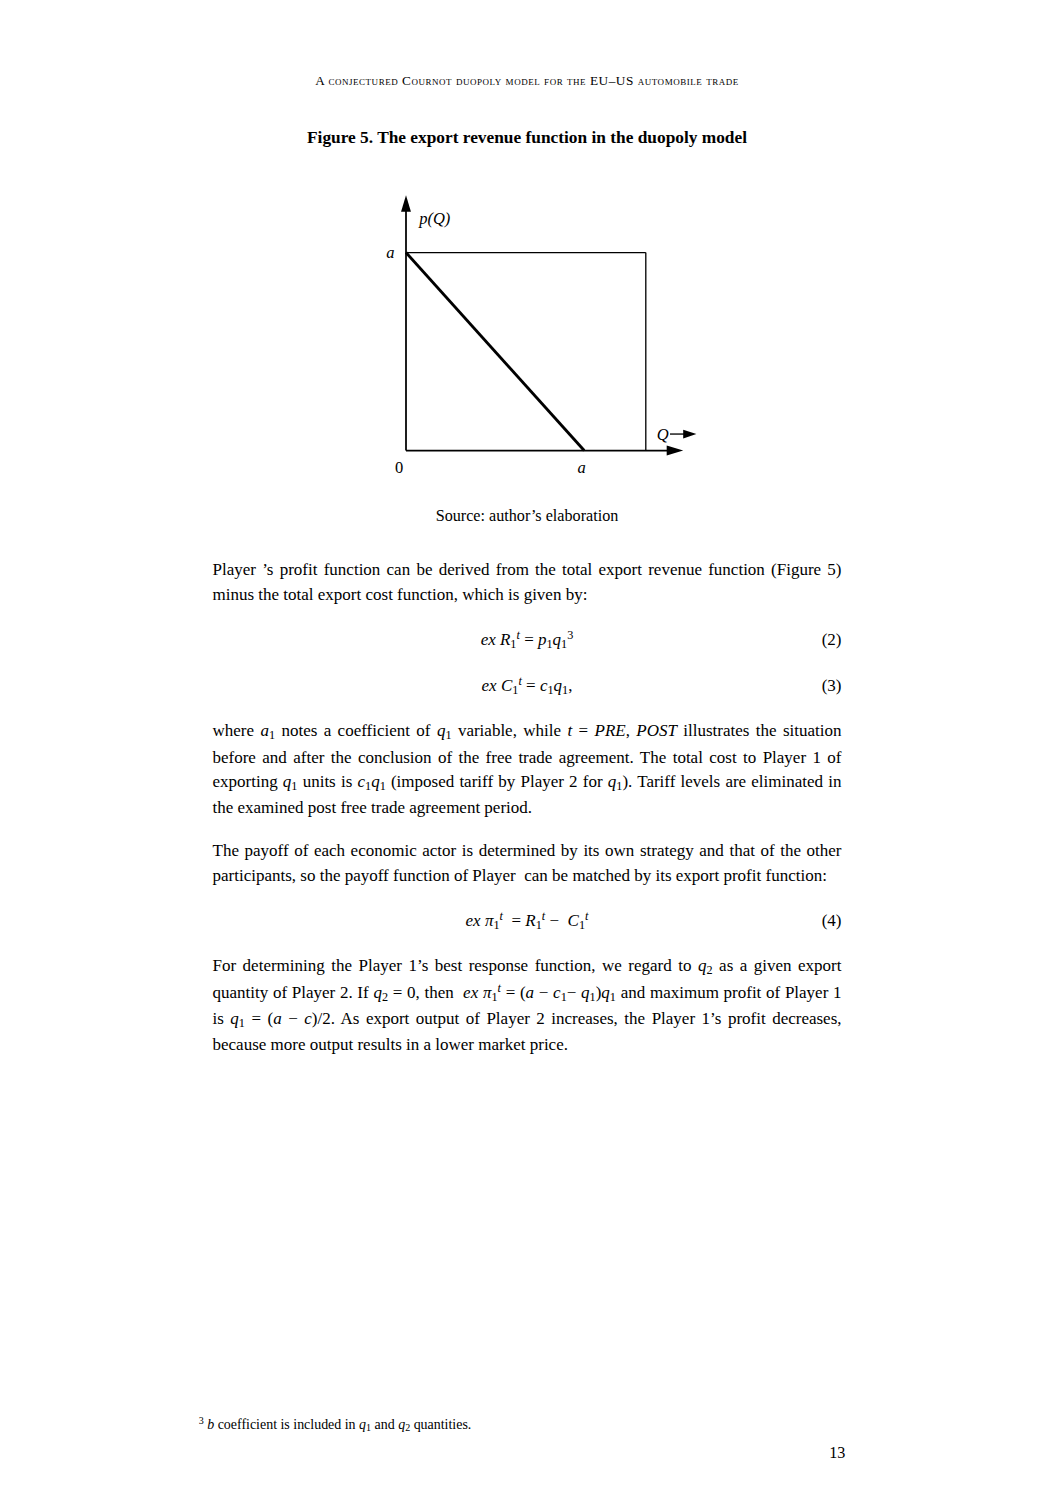A conjectured Cournot duopoly model for the EU–US automobile trade
Figure 5. The export revenue function in the duopoly model
p(Q) a 0 a Q
Source: author’s elaboration
Player ’s profit function can be derived from the total export revenue function (Figure 5) minus the total export cost function, which is given by:
ex R1t = p1q13
(2)
ex C1t = c1q1,
(3)
where a1 notes a coefficient of q1 variable, while t = PRE, POST illustrates the situation before and after the conclusion of the free trade agreement. The total cost to Player 1 of exporting q1 units is c1q1 (imposed tariff by Player 2 for q1). Tariff levels are eliminated in the examined post free trade agreement period.
The payoff of each economic actor is determined by its own strategy and that of the other participants, so the payoff function of Player can be matched by its export profit function:
ex π1t = R1t − C1t
(4)
For determining the Player 1’s best response function, we regard to q2 as a given export quantity of Player 2. If q2 = 0, then ex π1t = (a − c1− q1)q1 and maximum profit of Player 1 is q1 = (a − c)/2. As export output of Player 2 increases, the Player 1’s profit decreases, because more output results in a lower market price.
3 b coefficient is included in q1 and q2 quantities.
13